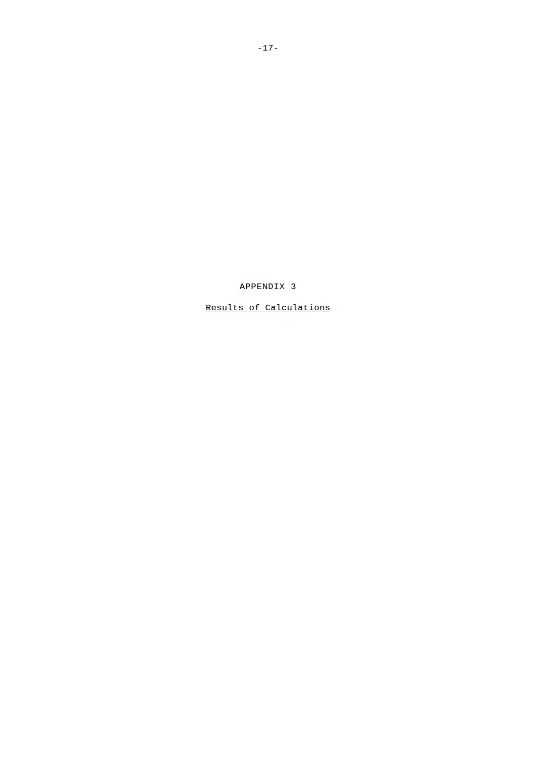-17-
APPENDIX 3
Results of Calculations